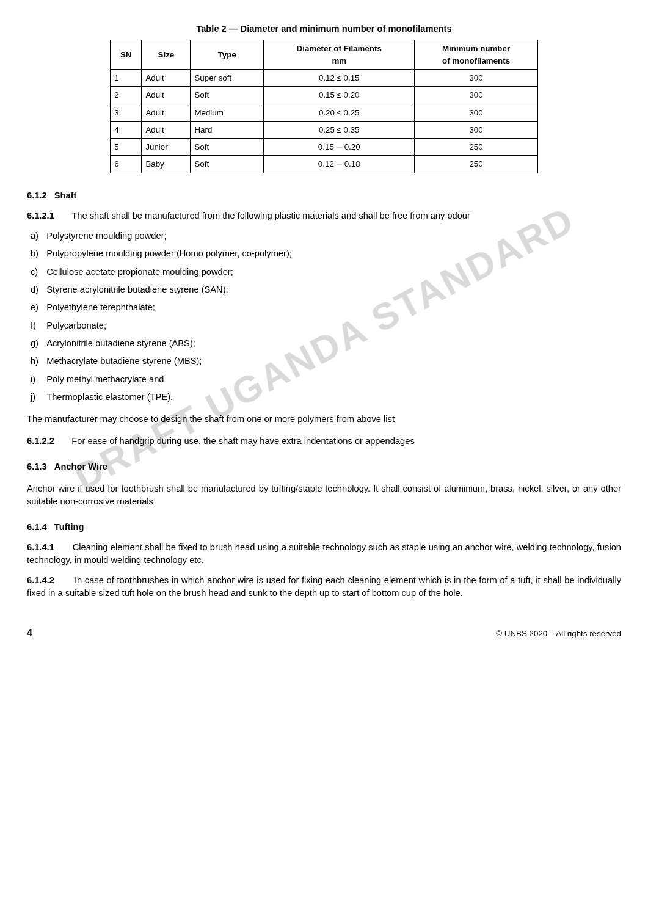DRAFT UGANDA STANDARD
Table 2 — Diameter and minimum number of monofilaments
| SN | Size | Type | Diameter of Filaments mm | Minimum number of monofilaments |
| --- | --- | --- | --- | --- |
| 1 | Adult | Super soft | 0.12 ≤ 0.15 | 300 |
| 2 | Adult | Soft | 0.15 ≤ 0.20 | 300 |
| 3 | Adult | Medium | 0.20 ≤ 0.25 | 300 |
| 4 | Adult | Hard | 0.25 ≤ 0.35 | 300 |
| 5 | Junior | Soft | 0.15 ─ 0.20 | 250 |
| 6 | Baby | Soft | 0.12 ─ 0.18 | 250 |
6.1.2 Shaft
6.1.2.1 The shaft shall be manufactured from the following plastic materials and shall be free from any odour
a) Polystyrene moulding powder;
b) Polypropylene moulding powder (Homo polymer, co-polymer);
c) Cellulose acetate propionate moulding powder;
d) Styrene acrylonitrile butadiene styrene (SAN);
e) Polyethylene terephthalate;
f) Polycarbonate;
g) Acrylonitrile butadiene styrene (ABS);
h) Methacrylate butadiene styrene (MBS);
i) Poly methyl methacrylate and
j) Thermoplastic elastomer (TPE).
The manufacturer may choose to design the shaft from one or more polymers from above list
6.1.2.2 For ease of handgrip during use, the shaft may have extra indentations or appendages
6.1.3 Anchor Wire
Anchor wire if used for toothbrush shall be manufactured by tufting/staple technology. It shall consist of aluminium, brass, nickel, silver, or any other suitable non-corrosive materials
6.1.4 Tufting
6.1.4.1 Cleaning element shall be fixed to brush head using a suitable technology such as staple using an anchor wire, welding technology, fusion technology, in mould welding technology etc.
6.1.4.2 In case of toothbrushes in which anchor wire is used for fixing each cleaning element which is in the form of a tuft, it shall be individually fixed in a suitable sized tuft hole on the brush head and sunk to the depth up to start of bottom cup of the hole.
4 © UNBS 2020 – All rights reserved